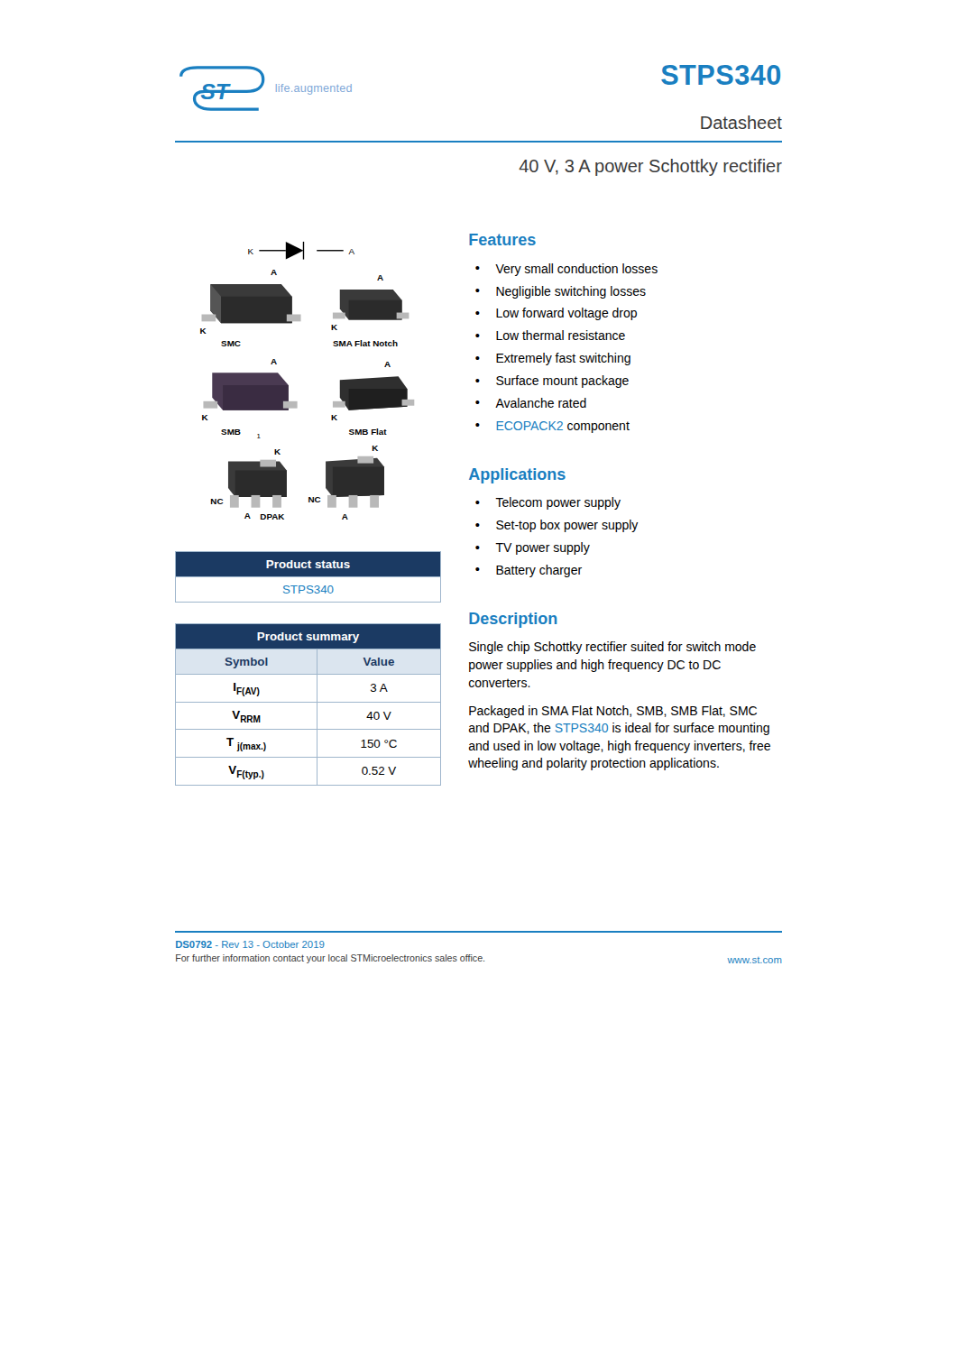ST life.augmented
STPS340
Datasheet
40 V, 3 A power Schottky rectifier
K A A K SMC A K SMA Flat Notch A K SMB 1 A K SMB Flat K NC A DPAK K NC A
| Product status |
| --- |
| STPS340 |
| Product summary |
| --- |
| Symbol | Value |
| I F(AV) | 3 A |
| V RRM | 40 V |
| T j(max.) | 150 °C |
| V F(typ.) | 0.52 V |
Features
Very small conduction losses
Negligible switching losses
Low forward voltage drop
Low thermal resistance
Extremely fast switching
Surface mount package
Avalanche rated
ECOPACK2 component
Applications
Telecom power supply
Set-top box power supply
TV power supply
Battery charger
Description
Single chip Schottky rectifier suited for switch mode power supplies and high frequency DC to DC converters.
Packaged in SMA Flat Notch, SMB, SMB Flat, SMC and DPAK, the STPS340 is ideal for surface mounting and used in low voltage, high frequency inverters, free wheeling and polarity protection applications.
DS0792 - Rev 13 - October 2019
For further information contact your local STMicroelectronics sales office.
www.st.com